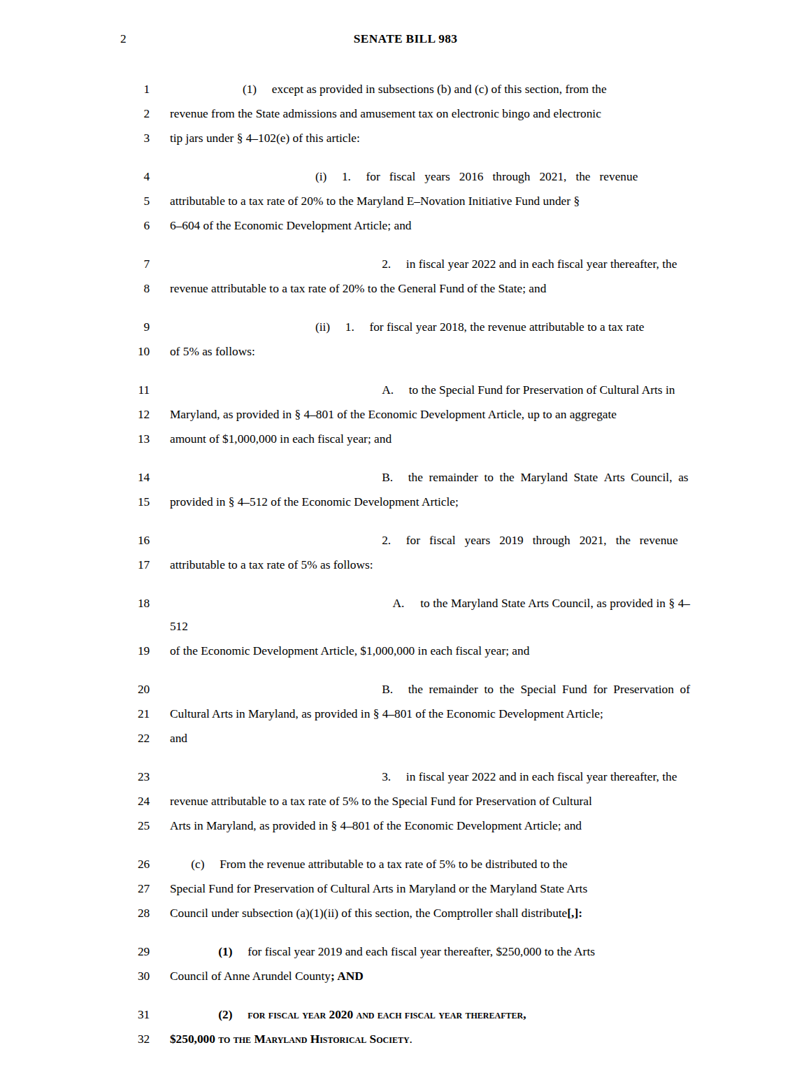2
SENATE BILL 983
| 1 | (1) except as provided in subsections (b) and (c) of this section, from the |
| 2 | revenue from the State admissions and amusement tax on electronic bingo and electronic |
| 3 | tip jars under § 4–102(e) of this article: |
| 4 | (i) 1. for fiscal years 2016 through 2021, the revenue |
| 5 | attributable to a tax rate of 20% to the Maryland E–Novation Initiative Fund under § |
| 6 | 6–604 of the Economic Development Article; and |
| 7 | 2. in fiscal year 2022 and in each fiscal year thereafter, the |
| 8 | revenue attributable to a tax rate of 20% to the General Fund of the State; and |
| 9 | (ii) 1. for fiscal year 2018, the revenue attributable to a tax rate |
| 10 | of 5% as follows: |
| 11 | A. to the Special Fund for Preservation of Cultural Arts in |
| 12 | Maryland, as provided in § 4–801 of the Economic Development Article, up to an aggregate |
| 13 | amount of $1,000,000 in each fiscal year; and |
| 14 | B. the remainder to the Maryland State Arts Council, as |
| 15 | provided in § 4–512 of the Economic Development Article; |
| 16 | 2. for fiscal years 2019 through 2021, the revenue |
| 17 | attributable to a tax rate of 5% as follows: |
| 18 | A. to the Maryland State Arts Council, as provided in § 4–512 |
| 19 | of the Economic Development Article, $1,000,000 in each fiscal year; and |
| 20 | B. the remainder to the Special Fund for Preservation of |
| 21 | Cultural Arts in Maryland, as provided in § 4–801 of the Economic Development Article; |
| 22 | and |
| 23 | 3. in fiscal year 2022 and in each fiscal year thereafter, the |
| 24 | revenue attributable to a tax rate of 5% to the Special Fund for Preservation of Cultural |
| 25 | Arts in Maryland, as provided in § 4–801 of the Economic Development Article; and |
| 26 | (c) From the revenue attributable to a tax rate of 5% to be distributed to the |
| 27 | Special Fund for Preservation of Cultural Arts in Maryland or the Maryland State Arts |
| 28 | Council under subsection (a)(1)(ii) of this section, the Comptroller shall distribute [,]: |
| 29 | (1) for fiscal year 2019 and each fiscal year thereafter, $250,000 to the Arts |
| 30 | Council of Anne Arundel County ; AND |
| 31 | (2) for fiscal year 2020 and each fiscal year thereafter, |
| 32 | $250,000 to the Maryland Historical Society . |